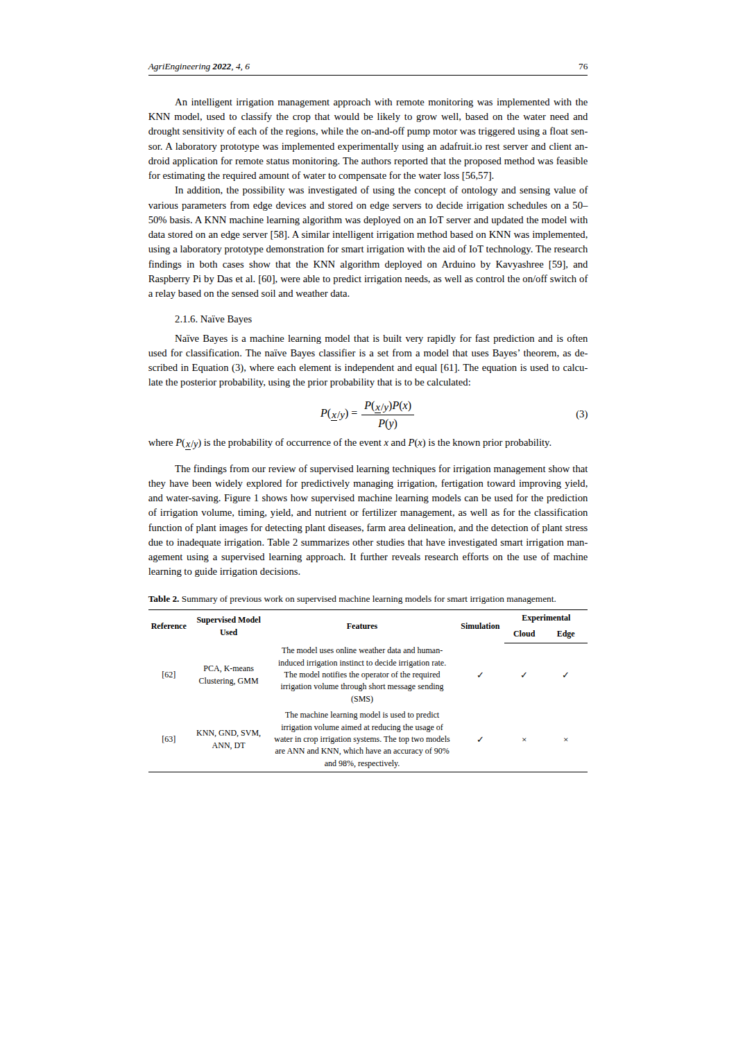AgriEngineering 2022, 4, 6 76
An intelligent irrigation management approach with remote monitoring was implemented with the KNN model, used to classify the crop that would be likely to grow well, based on the water need and drought sensitivity of each of the regions, while the on-and-off pump motor was triggered using a float sensor. A laboratory prototype was implemented experimentally using an adafruit.io rest server and client android application for remote status monitoring. The authors reported that the proposed method was feasible for estimating the required amount of water to compensate for the water loss [56,57].
In addition, the possibility was investigated of using the concept of ontology and sensing value of various parameters from edge devices and stored on edge servers to decide irrigation schedules on a 50–50% basis. A KNN machine learning algorithm was deployed on an IoT server and updated the model with data stored on an edge server [58]. A similar intelligent irrigation method based on KNN was implemented, using a laboratory prototype demonstration for smart irrigation with the aid of IoT technology. The research findings in both cases show that the KNN algorithm deployed on Arduino by Kavyashree [59], and Raspberry Pi by Das et al. [60], were able to predict irrigation needs, as well as control the on/off switch of a relay based on the sensed soil and weather data.
2.1.6. Naïve Bayes
Naïve Bayes is a machine learning model that is built very rapidly for fast prediction and is often used for classification. The naïve Bayes classifier is a set from a model that uses Bayes’ theorem, as described in Equation (3), where each element is independent and equal [61]. The equation is used to calculate the posterior probability, using the prior probability that is to be calculated:
P(x/y) = P(x/y)P(x) P(y)
(3)
where P(x/y) is the probability of occurrence of the event x and P(x) is the known prior probability.
The findings from our review of supervised learning techniques for irrigation management show that they have been widely explored for predictively managing irrigation, fertigation toward improving yield, and water-saving. Figure 1 shows how supervised machine learning models can be used for the prediction of irrigation volume, timing, yield, and nutrient or fertilizer management, as well as for the classification function of plant images for detecting plant diseases, farm area delineation, and the detection of plant stress due to inadequate irrigation. Table 2 summarizes other studies that have investigated smart irrigation management using a supervised learning approach. It further reveals research efforts on the use of machine learning to guide irrigation decisions.
Table 2. Summary of previous work on supervised machine learning models for smart irrigation management.
| Reference | Supervised Model Used | Features | Simulation | Experimental |
| --- | --- | --- | --- | --- |
| Cloud | Edge |
| [62] | PCA, K-means Clustering, GMM | The model uses online weather data and human-induced irrigation instinct to decide irrigation rate. The model notifies the operator of the required irrigation volume through short message sending (SMS) | ✓ | ✓ | ✓ |
| [63] | KNN, GND, SVM, ANN, DT | The machine learning model is used to predict irrigation volume aimed at reducing the usage of water in crop irrigation systems. The top two models are ANN and KNN, which have an accuracy of 90% and 98%, respectively. | ✓ | × | × |